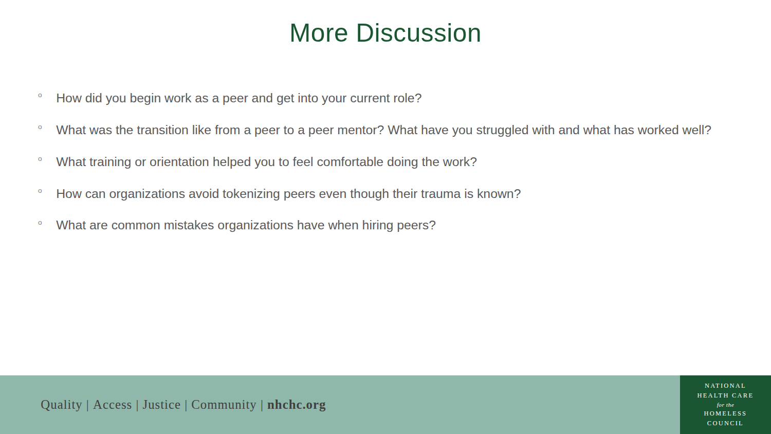More Discussion
How did you begin work as a peer and get into your current role?
What was the transition like from a peer to a peer mentor? What have you struggled with and what has worked well?
What training or orientation helped you to feel comfortable doing the work?
How can organizations avoid tokenizing peers even though their trauma is known?
What are common mistakes organizations have when hiring peers?
Quality | Access | Justice | Community | nhchc.org
NATIONAL HEALTH CARE for the HOMELESS COUNCIL